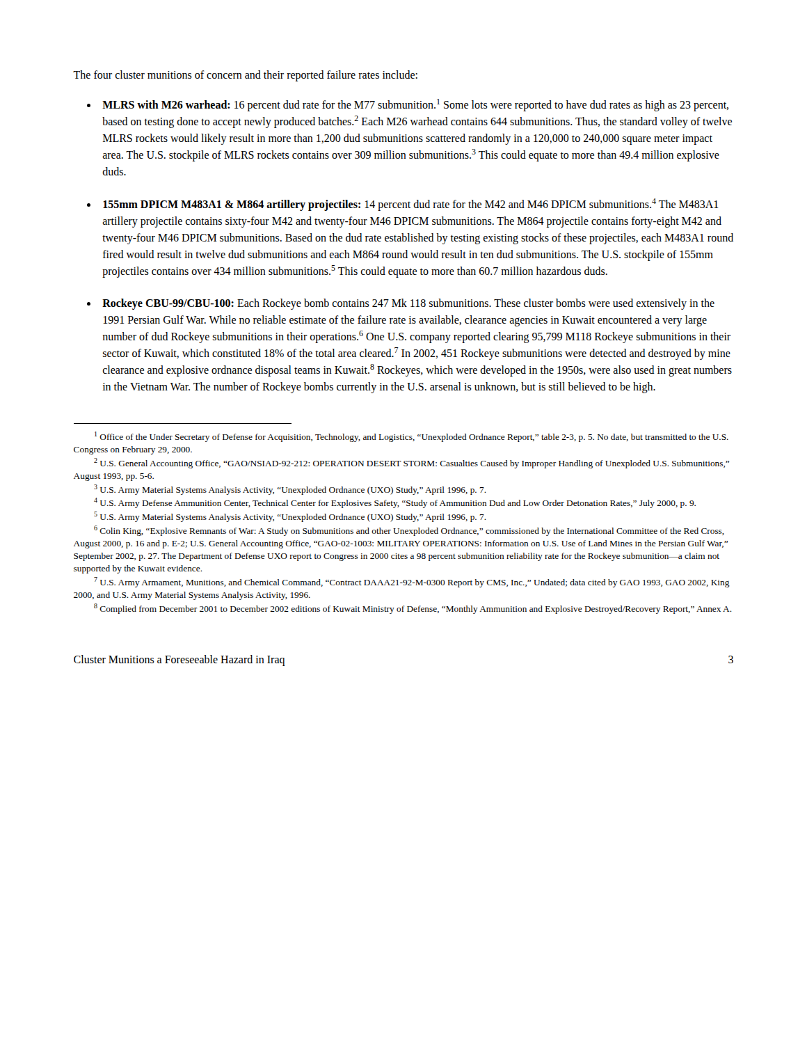The four cluster munitions of concern and their reported failure rates include:
MLRS with M26 warhead: 16 percent dud rate for the M77 submunition.1 Some lots were reported to have dud rates as high as 23 percent, based on testing done to accept newly produced batches.2 Each M26 warhead contains 644 submunitions. Thus, the standard volley of twelve MLRS rockets would likely result in more than 1,200 dud submunitions scattered randomly in a 120,000 to 240,000 square meter impact area. The U.S. stockpile of MLRS rockets contains over 309 million submunitions.3 This could equate to more than 49.4 million explosive duds.
155mm DPICM M483A1 & M864 artillery projectiles: 14 percent dud rate for the M42 and M46 DPICM submunitions.4 The M483A1 artillery projectile contains sixty-four M42 and twenty-four M46 DPICM submunitions. The M864 projectile contains forty-eight M42 and twenty-four M46 DPICM submunitions. Based on the dud rate established by testing existing stocks of these projectiles, each M483A1 round fired would result in twelve dud submunitions and each M864 round would result in ten dud submunitions. The U.S. stockpile of 155mm projectiles contains over 434 million submunitions.5 This could equate to more than 60.7 million hazardous duds.
Rockeye CBU-99/CBU-100: Each Rockeye bomb contains 247 Mk 118 submunitions. These cluster bombs were used extensively in the 1991 Persian Gulf War. While no reliable estimate of the failure rate is available, clearance agencies in Kuwait encountered a very large number of dud Rockeye submunitions in their operations.6 One U.S. company reported clearing 95,799 M118 Rockeye submunitions in their sector of Kuwait, which constituted 18% of the total area cleared.7 In 2002, 451 Rockeye submunitions were detected and destroyed by mine clearance and explosive ordnance disposal teams in Kuwait.8 Rockeyes, which were developed in the 1950s, were also used in great numbers in the Vietnam War. The number of Rockeye bombs currently in the U.S. arsenal is unknown, but is still believed to be high.
1 Office of the Under Secretary of Defense for Acquisition, Technology, and Logistics, “Unexploded Ordnance Report,” table 2-3, p. 5. No date, but transmitted to the U.S. Congress on February 29, 2000.
2 U.S. General Accounting Office, “GAO/NSIAD-92-212: OPERATION DESERT STORM: Casualties Caused by Improper Handling of Unexploded U.S. Submunitions,” August 1993, pp. 5-6.
3 U.S. Army Material Systems Analysis Activity, “Unexploded Ordnance (UXO) Study,” April 1996, p. 7.
4 U.S. Army Defense Ammunition Center, Technical Center for Explosives Safety, “Study of Ammunition Dud and Low Order Detonation Rates,” July 2000, p. 9.
5 U.S. Army Material Systems Analysis Activity, “Unexploded Ordnance (UXO) Study,” April 1996, p. 7.
6 Colin King, “Explosive Remnants of War: A Study on Submunitions and other Unexploded Ordnance,” commissioned by the International Committee of the Red Cross, August 2000, p. 16 and p. E-2; U.S. General Accounting Office, “GAO-02-1003: MILITARY OPERATIONS: Information on U.S. Use of Land Mines in the Persian Gulf War,” September 2002, p. 27. The Department of Defense UXO report to Congress in 2000 cites a 98 percent submunition reliability rate for the Rockeye submunition—a claim not supported by the Kuwait evidence.
7 U.S. Army Armament, Munitions, and Chemical Command, “Contract DAAA21-92-M-0300 Report by CMS, Inc.,” Undated; data cited by GAO 1993, GAO 2002, King 2000, and U.S. Army Material Systems Analysis Activity, 1996.
8 Complied from December 2001 to December 2002 editions of Kuwait Ministry of Defense, “Monthly Ammunition and Explosive Destroyed/Recovery Report,” Annex A.
Cluster Munitions a Foreseeable Hazard in Iraq 3